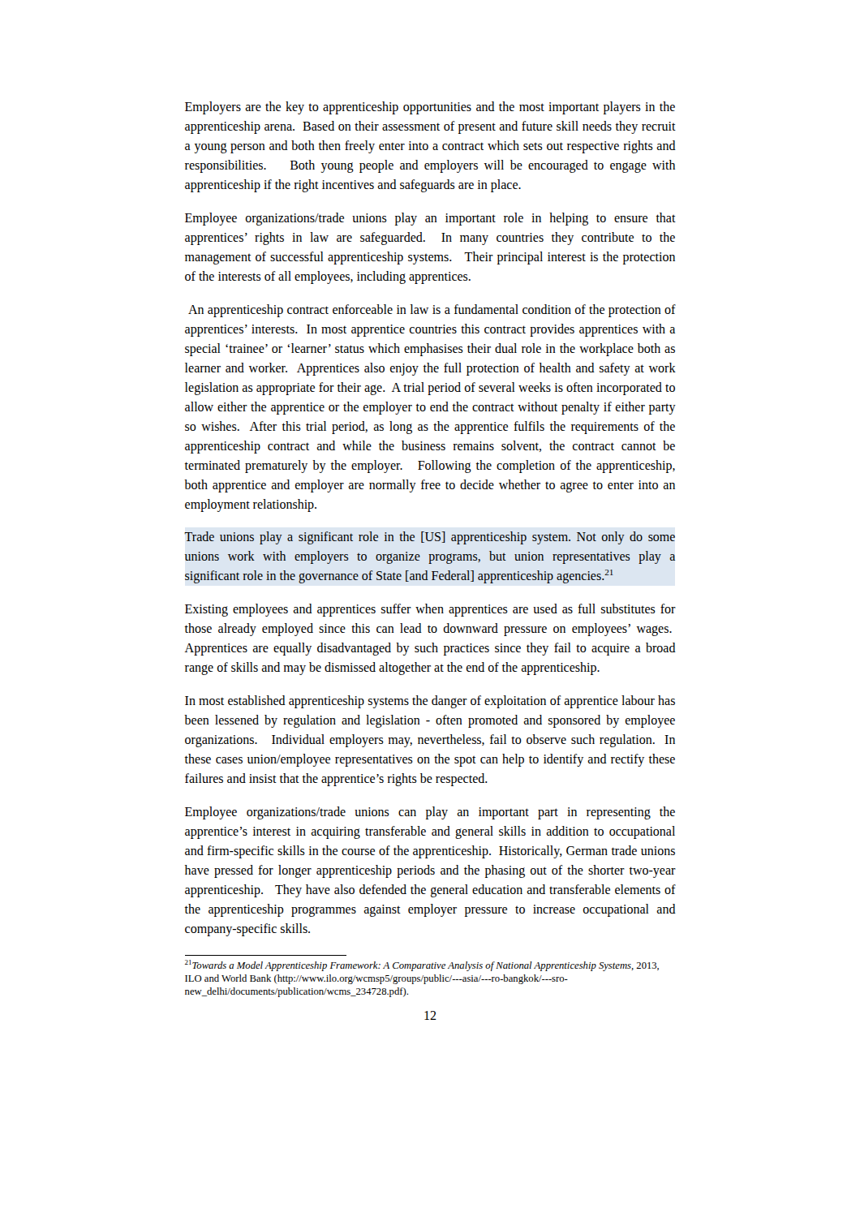Employers are the key to apprenticeship opportunities and the most important players in the apprenticeship arena. Based on their assessment of present and future skill needs they recruit a young person and both then freely enter into a contract which sets out respective rights and responsibilities. Both young people and employers will be encouraged to engage with apprenticeship if the right incentives and safeguards are in place.
Employee organizations/trade unions play an important role in helping to ensure that apprentices’ rights in law are safeguarded. In many countries they contribute to the management of successful apprenticeship systems. Their principal interest is the protection of the interests of all employees, including apprentices.
An apprenticeship contract enforceable in law is a fundamental condition of the protection of apprentices’ interests. In most apprentice countries this contract provides apprentices with a special ‘trainee’ or ‘learner’ status which emphasises their dual role in the workplace both as learner and worker. Apprentices also enjoy the full protection of health and safety at work legislation as appropriate for their age. A trial period of several weeks is often incorporated to allow either the apprentice or the employer to end the contract without penalty if either party so wishes. After this trial period, as long as the apprentice fulfils the requirements of the apprenticeship contract and while the business remains solvent, the contract cannot be terminated prematurely by the employer. Following the completion of the apprenticeship, both apprentice and employer are normally free to decide whether to agree to enter into an employment relationship.
Trade unions play a significant role in the [US] apprenticeship system. Not only do some unions work with employers to organize programs, but union representatives play a significant role in the governance of State [and Federal] apprenticeship agencies.21
Existing employees and apprentices suffer when apprentices are used as full substitutes for those already employed since this can lead to downward pressure on employees’ wages. Apprentices are equally disadvantaged by such practices since they fail to acquire a broad range of skills and may be dismissed altogether at the end of the apprenticeship.
In most established apprenticeship systems the danger of exploitation of apprentice labour has been lessened by regulation and legislation - often promoted and sponsored by employee organizations. Individual employers may, nevertheless, fail to observe such regulation. In these cases union/employee representatives on the spot can help to identify and rectify these failures and insist that the apprentice’s rights be respected.
Employee organizations/trade unions can play an important part in representing the apprentice’s interest in acquiring transferable and general skills in addition to occupational and firm-specific skills in the course of the apprenticeship. Historically, German trade unions have pressed for longer apprenticeship periods and the phasing out of the shorter two-year apprenticeship. They have also defended the general education and transferable elements of the apprenticeship programmes against employer pressure to increase occupational and company-specific skills.
21Towards a Model Apprenticeship Framework: A Comparative Analysis of National Apprenticeship Systems, 2013, ILO and World Bank (http://www.ilo.org/wcmsp5/groups/public/---asia/---ro-bangkok/---sro-new_delhi/documents/publication/wcms_234728.pdf).
12